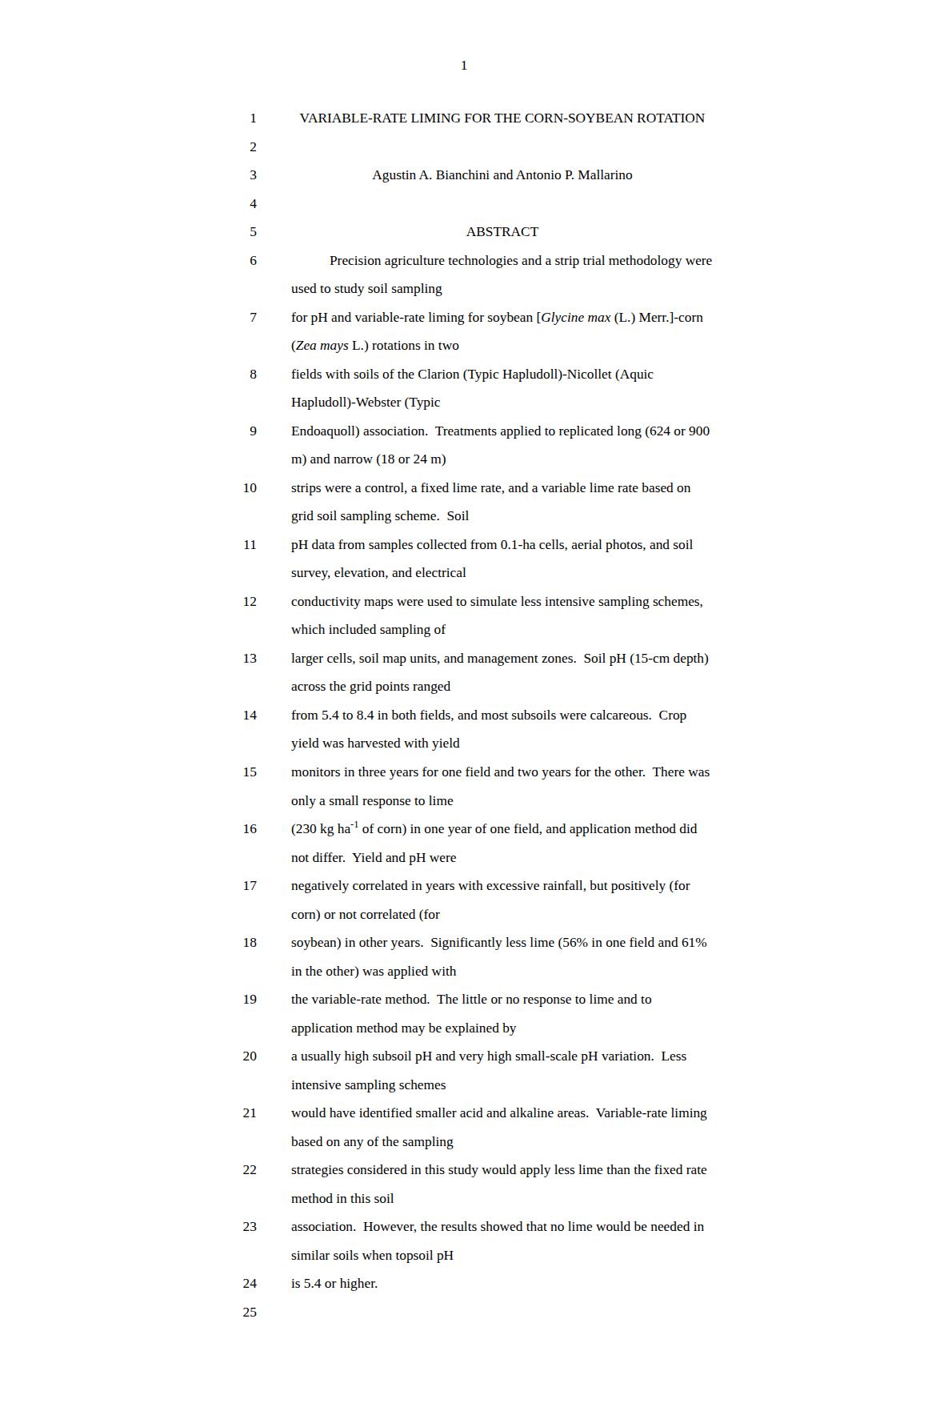1
1
VARIABLE-RATE LIMING FOR THE CORN-SOYBEAN ROTATION
2
3
Agustin A. Bianchini and Antonio P. Mallarino
4
5
ABSTRACT
6
Precision agriculture technologies and a strip trial methodology were used to study soil sampling
7
for pH and variable-rate liming for soybean [Glycine max (L.) Merr.]-corn (Zea mays L.) rotations in two
8
fields with soils of the Clarion (Typic Hapludoll)-Nicollet (Aquic Hapludoll)-Webster (Typic
9
Endoaquoll) association. Treatments applied to replicated long (624 or 900 m) and narrow (18 or 24 m)
10
strips were a control, a fixed lime rate, and a variable lime rate based on grid soil sampling scheme. Soil
11
pH data from samples collected from 0.1-ha cells, aerial photos, and soil survey, elevation, and electrical
12
conductivity maps were used to simulate less intensive sampling schemes, which included sampling of
13
larger cells, soil map units, and management zones. Soil pH (15-cm depth) across the grid points ranged
14
from 5.4 to 8.4 in both fields, and most subsoils were calcareous. Crop yield was harvested with yield
15
monitors in three years for one field and two years for the other. There was only a small response to lime
16
(230 kg ha-1 of corn) in one year of one field, and application method did not differ. Yield and pH were
17
negatively correlated in years with excessive rainfall, but positively (for corn) or not correlated (for
18
soybean) in other years. Significantly less lime (56% in one field and 61% in the other) was applied with
19
the variable-rate method. The little or no response to lime and to application method may be explained by
20
a usually high subsoil pH and very high small-scale pH variation. Less intensive sampling schemes
21
would have identified smaller acid and alkaline areas. Variable-rate liming based on any of the sampling
22
strategies considered in this study would apply less lime than the fixed rate method in this soil
23
association. However, the results showed that no lime would be needed in similar soils when topsoil pH
24
is 5.4 or higher.
25